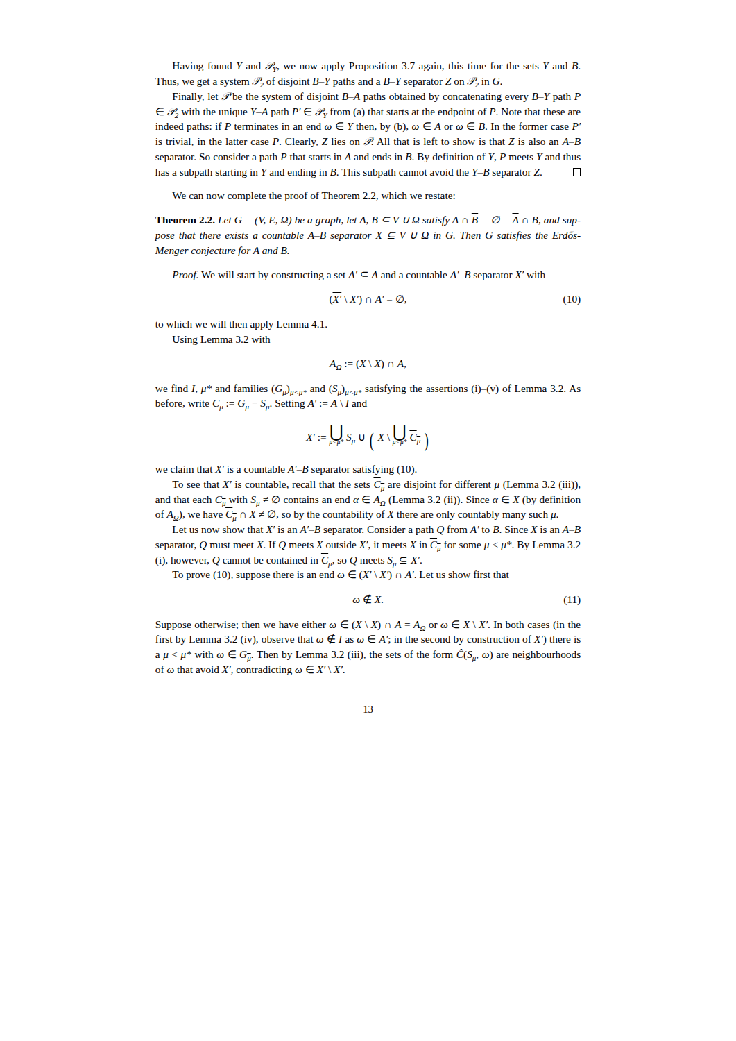Having found Y and 𝒫Y, we now apply Proposition 3.7 again, this time for the sets Y and B. Thus, we get a system 𝒫2 of disjoint B–Y paths and a B–Y separator Z on 𝒫2 in G.
Finally, let 𝒫 be the system of disjoint B–A paths obtained by concatenating every B–Y path P ∈ 𝒫2 with the unique Y–A path P′ ∈ 𝒫Y from (a) that starts at the endpoint of P. Note that these are indeed paths: if P terminates in an end ω ∈ Y then, by (b), ω ∈ A or ω ∈ B. In the former case P′ is trivial, in the latter case P. Clearly, Z lies on 𝒫. All that is left to show is that Z is also an A–B separator. So consider a path P that starts in A and ends in B. By definition of Y, P meets Y and thus has a subpath starting in Y and ending in B. This subpath cannot avoid the Y–B separator Z.
We can now complete the proof of Theorem 2.2, which we restate:
Theorem 2.2. Let G = (V, E, Ω) be a graph, let A, B ⊆ V ∪ Ω satisfy A ∩ B = ∅ = A ∩ B, and suppose that there exists a countable A–B separator X ⊆ V ∪ Ω in G. Then G satisfies the Erdős-Menger conjecture for A and B.
Proof. We will start by constructing a set A′ ⊆ A and a countable A′–B separator X′ with
(X′ \ X′) ∩ A′ = ∅, (10)
to which we will then apply Lemma 4.1.
Using Lemma 3.2 with
AΩ := (X \ X) ∩ A,
we find I, μ* and families (Gμ)μ<μ* and (Sμ)μ<μ* satisfying the assertions (i)–(v) of Lemma 3.2. As before, write Cμ := Gμ − Sμ. Setting A′ := A \ I and
X′ := ⋃μ<μ* Sμ ∪ ( X \ ⋃μ<μ* Cμ )
we claim that X′ is a countable A′–B separator satisfying (10).
To see that X′ is countable, recall that the sets Cμ are disjoint for different μ (Lemma 3.2 (iii)), and that each Cμ with Sμ ≠ ∅ contains an end α ∈ AΩ (Lemma 3.2 (ii)). Since α ∈ X (by definition of AΩ), we have Cμ ∩ X ≠ ∅, so by the countability of X there are only countably many such μ.
Let us now show that X′ is an A′–B separator. Consider a path Q from A′ to B. Since X is an A–B separator, Q must meet X. If Q meets X outside X′, it meets X in Cμ for some μ < μ*. By Lemma 3.2 (i), however, Q cannot be contained in Cμ, so Q meets Sμ ⊆ X′.
To prove (10), suppose there is an end ω ∈ (X′ \ X′) ∩ A′. Let us show first that
ω ∉ X. (11)
Suppose otherwise; then we have either ω ∈ (X \ X) ∩ A = AΩ or ω ∈ X \ X′. In both cases (in the first by Lemma 3.2 (iv), observe that ω ∉ I as ω ∈ A′; in the second by construction of X′) there is a μ < μ* with ω ∈ Gμ. Then by Lemma 3.2 (iii), the sets of the form Ĉ(Sμ, ω) are neighbourhoods of ω that avoid X′, contradicting ω ∈ X′ \ X′.
13